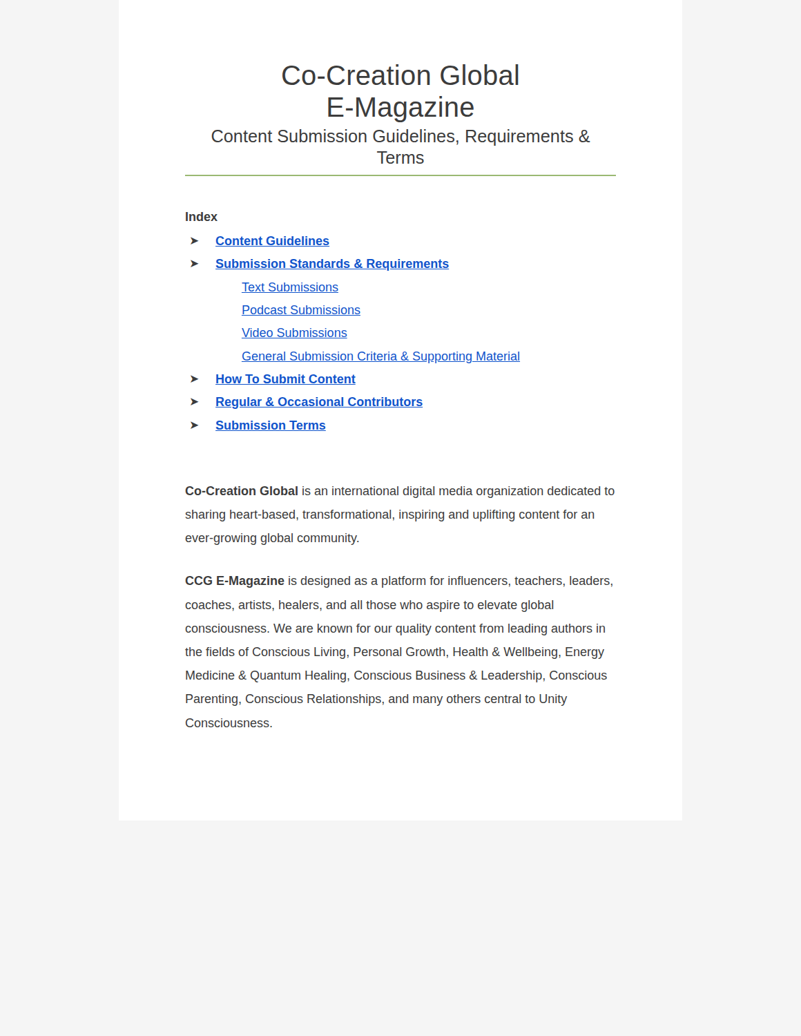Co-Creation GlobalE-Magazine
Content Submission Guidelines, Requirements & Terms
Index
Content Guidelines
Submission Standards & Requirements
Text Submissions
Podcast Submissions
Video Submissions
General Submission Criteria & Supporting Material
How To Submit Content
Regular & Occasional Contributors
Submission Terms
Co-Creation Global is an international digital media organization dedicated to sharing heart-based, transformational, inspiring and uplifting content for an ever-growing global community.
CCG E-Magazine is designed as a platform for influencers, teachers, leaders, coaches, artists, healers, and all those who aspire to elevate global consciousness. We are known for our quality content from leading authors in the fields of Conscious Living, Personal Growth, Health & Wellbeing, Energy Medicine & Quantum Healing, Conscious Business & Leadership, Conscious Parenting, Conscious Relationships, and many others central to Unity Consciousness.